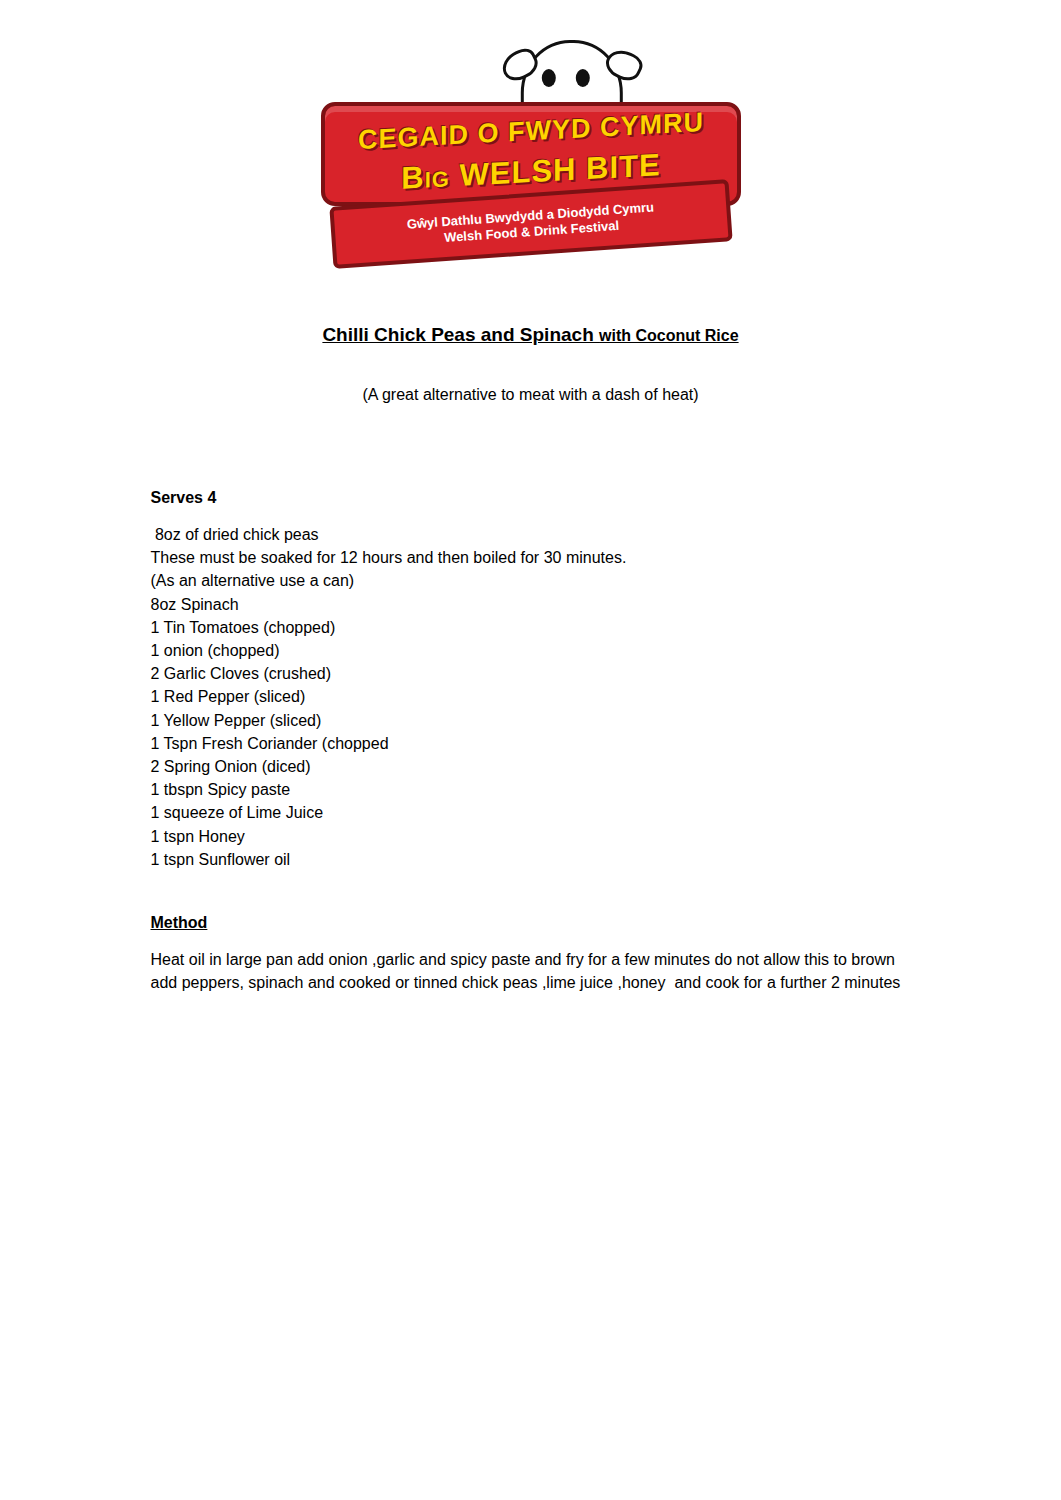Cegaid o Fwyd Cymru
Big Welsh Bite
Gŵyl Dathlu Bwydydd a Diodydd Cymru Welsh Food & Drink Festival
Chilli Chick Peas and Spinach with Coconut Rice
(A great alternative to meat with a dash of heat)
Serves 4
8oz of dried chick peas
These must be soaked for 12 hours and then boiled for 30 minutes.
(As an alternative use a can)
8oz Spinach
1 Tin Tomatoes (chopped)
1 onion (chopped)
2 Garlic Cloves (crushed)
1 Red Pepper (sliced)
1 Yellow Pepper (sliced)
1 Tspn Fresh Coriander (chopped
2 Spring Onion (diced)
1 tbspn Spicy paste
1 squeeze of Lime Juice
1 tspn Honey
1 tspn Sunflower oil
Method
Heat oil in large pan add onion ,garlic and spicy paste and fry for a few minutes do not allow this to brown add peppers, spinach and cooked or tinned chick peas ,lime juice ,honey and cook for a further 2 minutes